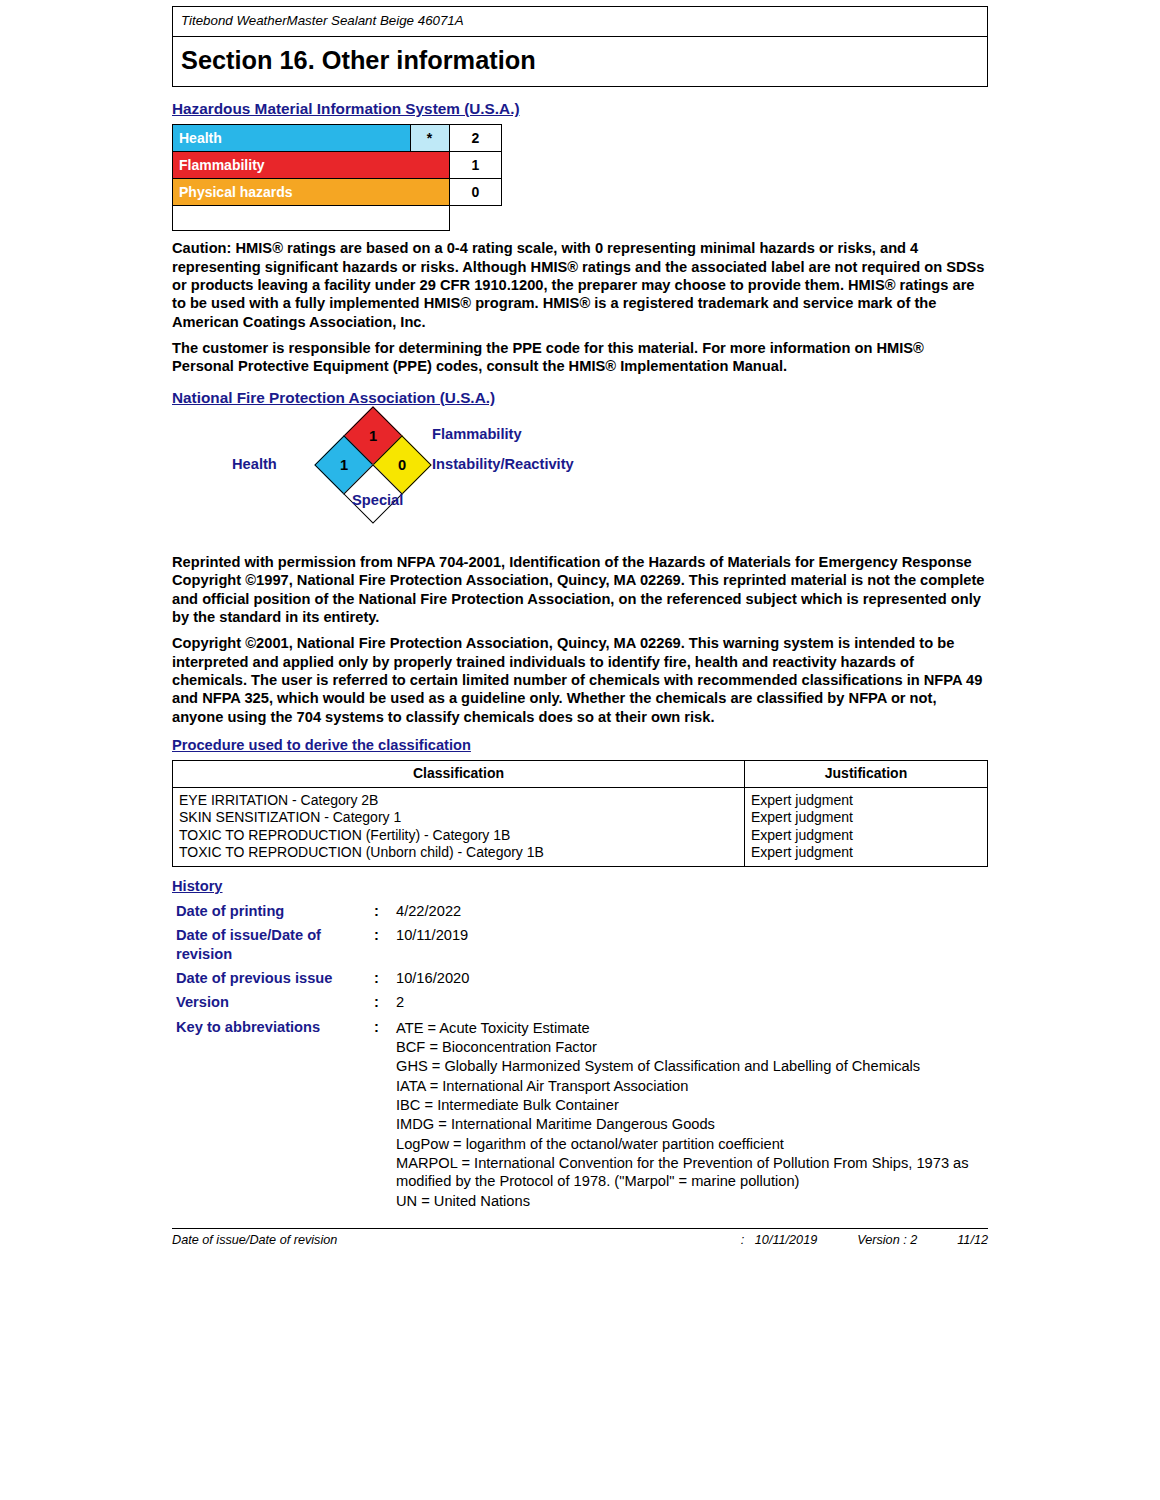Titebond WeatherMaster Sealant Beige 46071A
Section 16. Other information
Hazardous Material Information System (U.S.A.)
| Health | * | 2 |
| Flammability | 1 |
| Physical hazards | 0 |
Caution: HMIS® ratings are based on a 0-4 rating scale, with 0 representing minimal hazards or risks, and 4 representing significant hazards or risks. Although HMIS® ratings and the associated label are not required on SDSs or products leaving a facility under 29 CFR 1910.1200, the preparer may choose to provide them. HMIS® ratings are to be used with a fully implemented HMIS® program. HMIS® is a registered trademark and service mark of the American Coatings Association, Inc.
The customer is responsible for determining the PPE code for this material. For more information on HMIS® Personal Protective Equipment (PPE) codes, consult the HMIS® Implementation Manual.
National Fire Protection Association (U.S.A.)
1
1
0
Flammability
Health
Instability/Reactivity
Special
Reprinted with permission from NFPA 704-2001, Identification of the Hazards of Materials for Emergency Response Copyright ©1997, National Fire Protection Association, Quincy, MA 02269. This reprinted material is not the complete and official position of the National Fire Protection Association, on the referenced subject which is represented only by the standard in its entirety.
Copyright ©2001, National Fire Protection Association, Quincy, MA 02269. This warning system is intended to be interpreted and applied only by properly trained individuals to identify fire, health and reactivity hazards of chemicals. The user is referred to certain limited number of chemicals with recommended classifications in NFPA 49 and NFPA 325, which would be used as a guideline only. Whether the chemicals are classified by NFPA or not, anyone using the 704 systems to classify chemicals does so at their own risk.
Procedure used to derive the classification
| Classification | Justification |
| --- | --- |
| EYE IRRITATION - Category 2B SKIN SENSITIZATION - Category 1 TOXIC TO REPRODUCTION (Fertility) - Category 1B TOXIC TO REPRODUCTION (Unborn child) - Category 1B | Expert judgment Expert judgment Expert judgment Expert judgment |
History
| Date of printing | : | 4/22/2022 |
| Date of issue/Date of revision | : | 10/11/2019 |
| Date of previous issue | : | 10/16/2020 |
| Version | : | 2 |
| Key to abbreviations | : | ATE = Acute Toxicity Estimate BCF = Bioconcentration Factor GHS = Globally Harmonized System of Classification and Labelling of Chemicals IATA = International Air Transport Association IBC = Intermediate Bulk Container IMDG = International Maritime Dangerous Goods LogPow = logarithm of the octanol/water partition coefficient MARPOL = International Convention for the Prevention of Pollution From Ships, 1973 as modified by the Protocol of 1978. ("Marpol" = marine pollution) UN = United Nations |
Date of issue/Date of revision
: 10/11/2019
Version : 2
11/12